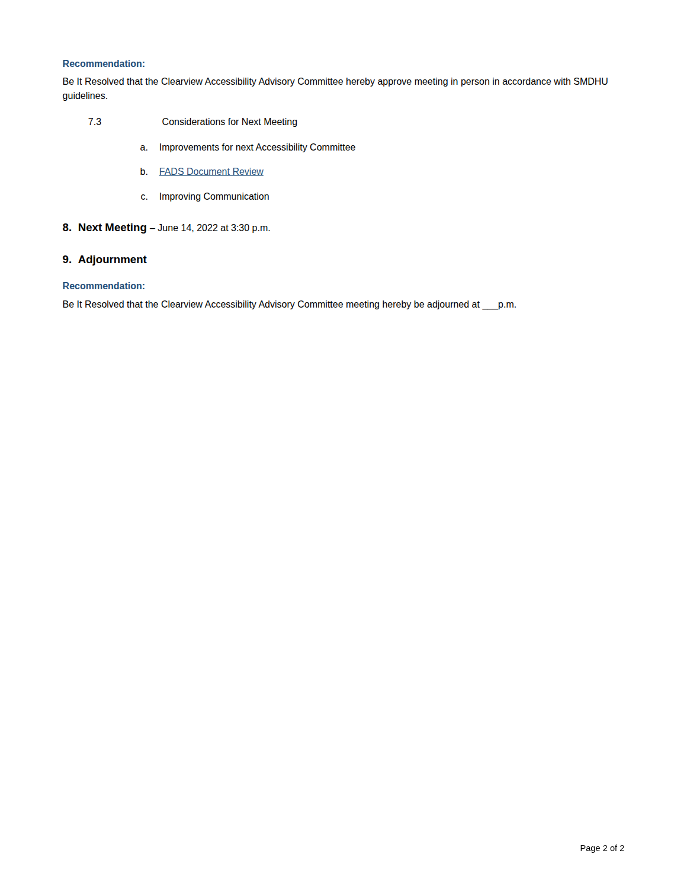Recommendation:
Be It Resolved that the Clearview Accessibility Advisory Committee hereby approve meeting in person in accordance with SMDHU guidelines.
7.3 Considerations for Next Meeting
Improvements for next Accessibility Committee
FADS Document Review
Improving Communication
8. Next Meeting – June 14, 2022 at 3:30 p.m.
9. Adjournment
Recommendation:
Be It Resolved that the Clearview Accessibility Advisory Committee meeting hereby be adjourned at ___p.m.
Page 2 of 2